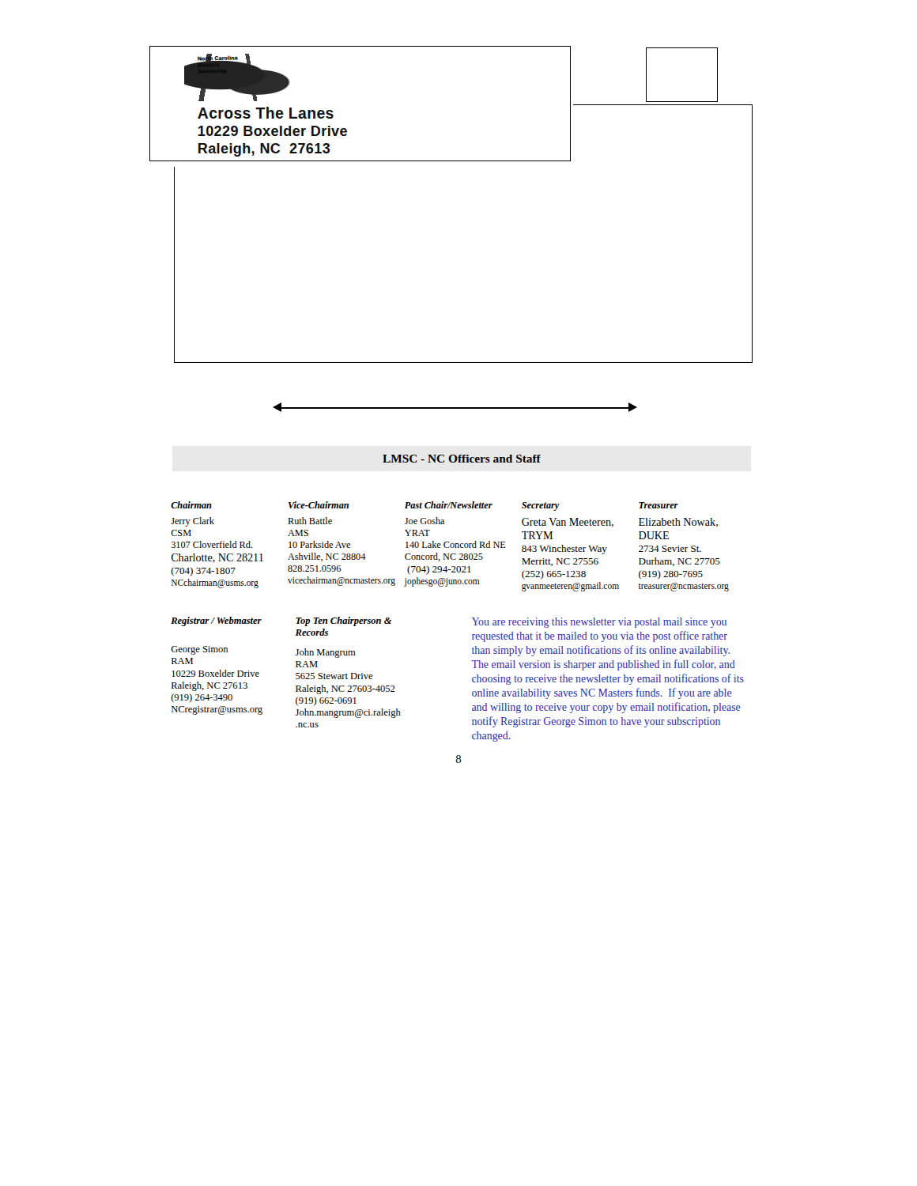North Carolina
Masters
Swimming
Across The Lanes
10229 Boxelder Drive
Raleigh, NC 27613
LMSC - NC Officers and Staff
| Chairman Jerry Clark CSM 3107 Cloverfield Rd. Charlotte, NC 28211 (704) 374-1807 NCchairman@usms.org | Vice-Chairman Ruth Battle AMS 10 Parkside Ave Ashville, NC 28804 828.251.0596 vicechairman@ncmasters.org | Past Chair/Newsletter Joe Gosha YRAT 140 Lake Concord Rd NE Concord, NC 28025 (704) 294-2021 jophesgo@juno.com | Secretary Greta Van Meeteren, TRYM 843 Winchester Way Merritt, NC 27556 (252) 665-1238 gvanmeeteren@gmail.com | Treasurer Elizabeth Nowak, DUKE 2734 Sevier St. Durham, NC 27705 (919) 280-7695 treasurer@ncmasters.org |
| Registrar / Webmaster George Simon RAM 10229 Boxelder Drive Raleigh, NC 27613 (919) 264-3490 NCregistrar@usms.org | Top Ten Chairperson & Records John Mangrum RAM 5625 Stewart Drive Raleigh, NC 27603-4052 (919) 662-0691 John.mangrum@ci.raleigh .nc.us | | You are receiving this newsletter via postal mail since you requested that it be mailed to you via the post office rather than simply by email notifications of its online availability. The email version is sharper and published in full color, and choosing to receive the newsletter by email notifications of its online availability saves NC Masters funds. If you are able and willing to receive your copy by email notification, please notify Registrar George Simon to have your subscription changed. |
8